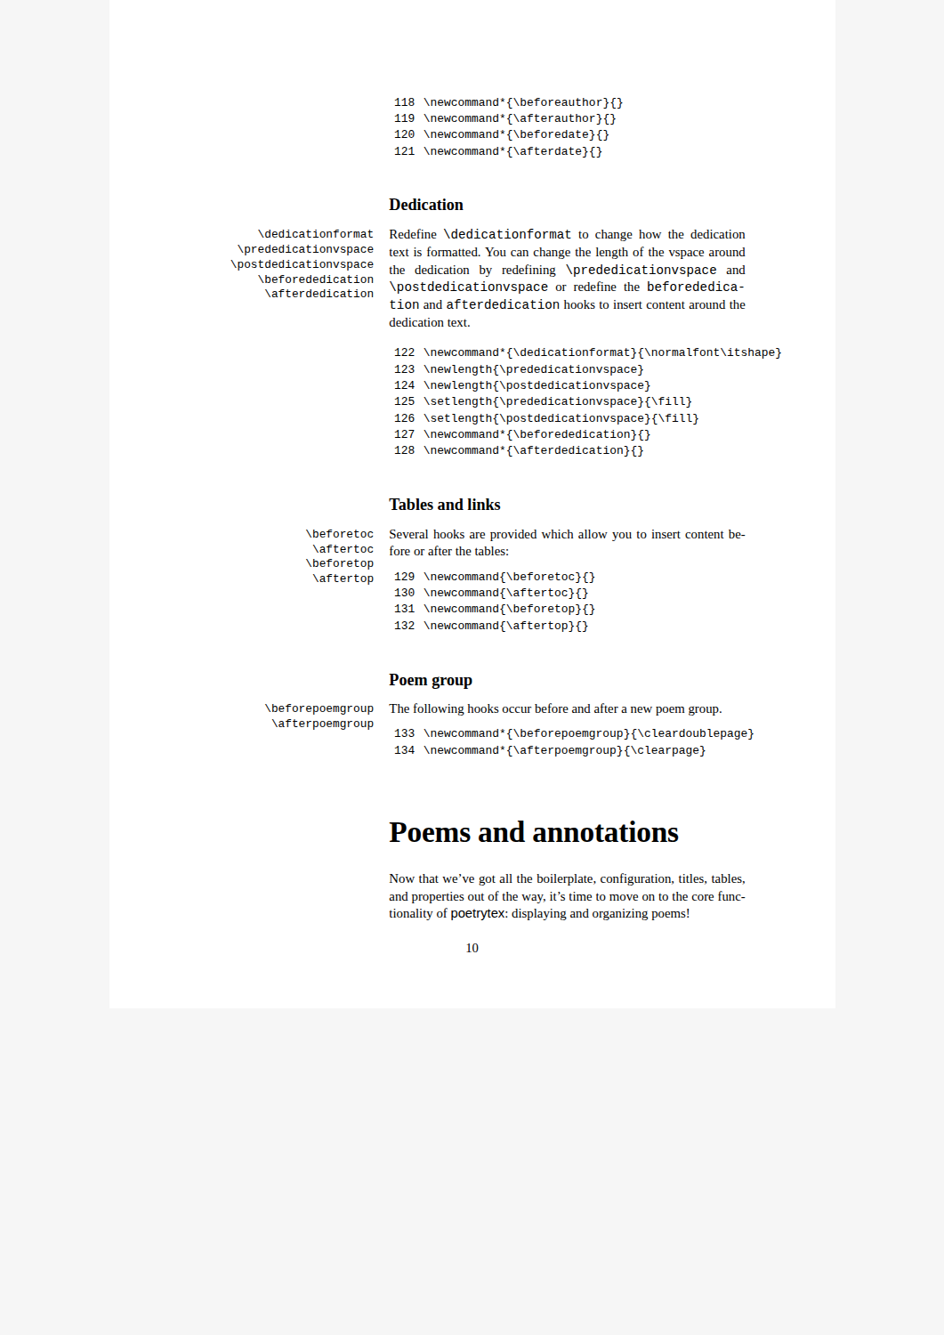118\newcommand*{\beforeauthor}{}
119\newcommand*{\afterauthor}{}
120\newcommand*{\beforedate}{}
121\newcommand*{\afterdate}{}
Dedication
\dedicationformat
\prededicationvspace
\postdedicationvspace
\beforededication
\afterdedication
Redefine \dedicationformat to change how the dedication text is formatted. You can change the length of the vspace around the dedication by redefining \prededicationvspace and \postdedicationvspace or redefine the beforededication and afterdedication hooks to insert content around the dedication text.
122\newcommand*{\dedicationformat}{\normalfont\itshape}
123\newlength{\prededicationvspace}
124\newlength{\postdedicationvspace}
125\setlength{\prededicationvspace}{\fill}
126\setlength{\postdedicationvspace}{\fill}
127\newcommand*{\beforededication}{}
128\newcommand*{\afterdedication}{}
Tables and links
\beforetoc
\aftertoc
\beforetop
\aftertop
Several hooks are provided which allow you to insert content before or after the tables:
129\newcommand{\beforetoc}{}
130\newcommand{\aftertoc}{}
131\newcommand{\beforetop}{}
132\newcommand{\aftertop}{}
Poem group
\beforepoemgroup
\afterpoemgroup
The following hooks occur before and after a new poem group.
133\newcommand*{\beforepoemgroup}{\cleardoublepage}
134\newcommand*{\afterpoemgroup}{\clearpage}
Poems and annotations
Now that we’ve got all the boilerplate, configuration, titles, tables, and properties out of the way, it’s time to move on to the core functionality of poetrytex: displaying and organizing poems!
10